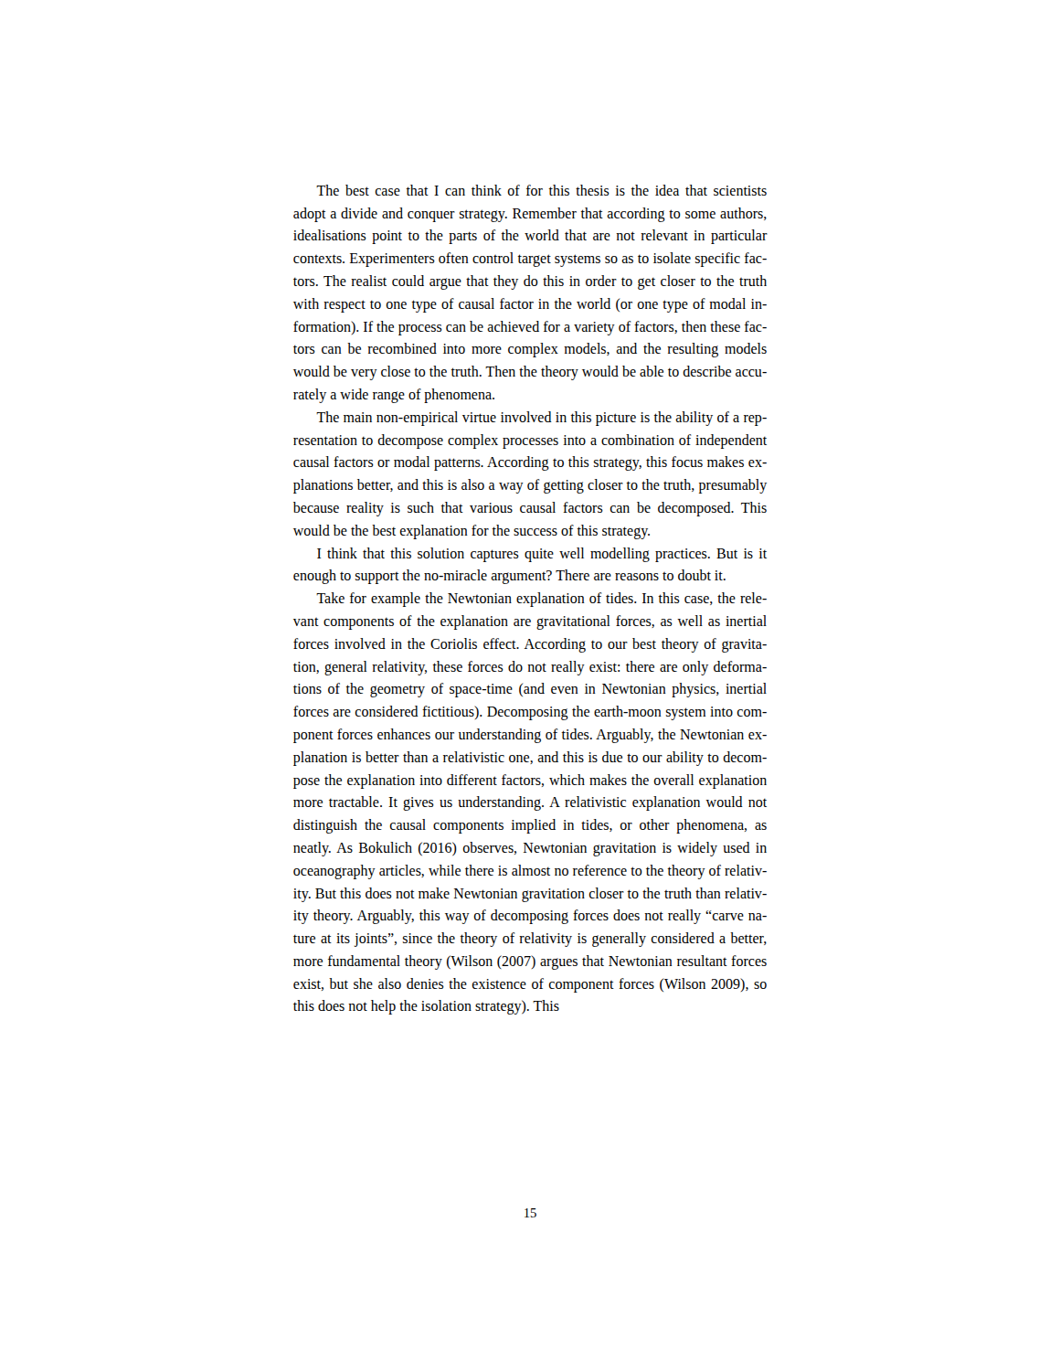The best case that I can think of for this thesis is the idea that scientists adopt a divide and conquer strategy. Remember that according to some authors, idealisations point to the parts of the world that are not relevant in particular contexts. Experimenters often control target systems so as to isolate specific factors. The realist could argue that they do this in order to get closer to the truth with respect to one type of causal factor in the world (or one type of modal information). If the process can be achieved for a variety of factors, then these factors can be recombined into more complex models, and the resulting models would be very close to the truth. Then the theory would be able to describe accurately a wide range of phenomena.
The main non-empirical virtue involved in this picture is the ability of a representation to decompose complex processes into a combination of independent causal factors or modal patterns. According to this strategy, this focus makes explanations better, and this is also a way of getting closer to the truth, presumably because reality is such that various causal factors can be decomposed. This would be the best explanation for the success of this strategy.
I think that this solution captures quite well modelling practices. But is it enough to support the no-miracle argument? There are reasons to doubt it.
Take for example the Newtonian explanation of tides. In this case, the relevant components of the explanation are gravitational forces, as well as inertial forces involved in the Coriolis effect. According to our best theory of gravitation, general relativity, these forces do not really exist: there are only deformations of the geometry of space-time (and even in Newtonian physics, inertial forces are considered fictitious). Decomposing the earth-moon system into component forces enhances our understanding of tides. Arguably, the Newtonian explanation is better than a relativistic one, and this is due to our ability to decompose the explanation into different factors, which makes the overall explanation more tractable. It gives us understanding. A relativistic explanation would not distinguish the causal components implied in tides, or other phenomena, as neatly. As Bokulich (2016) observes, Newtonian gravitation is widely used in oceanography articles, while there is almost no reference to the theory of relativity. But this does not make Newtonian gravitation closer to the truth than relativity theory. Arguably, this way of decomposing forces does not really “carve nature at its joints”, since the theory of relativity is generally considered a better, more fundamental theory (Wilson (2007) argues that Newtonian resultant forces exist, but she also denies the existence of component forces (Wilson 2009), so this does not help the isolation strategy). This
15